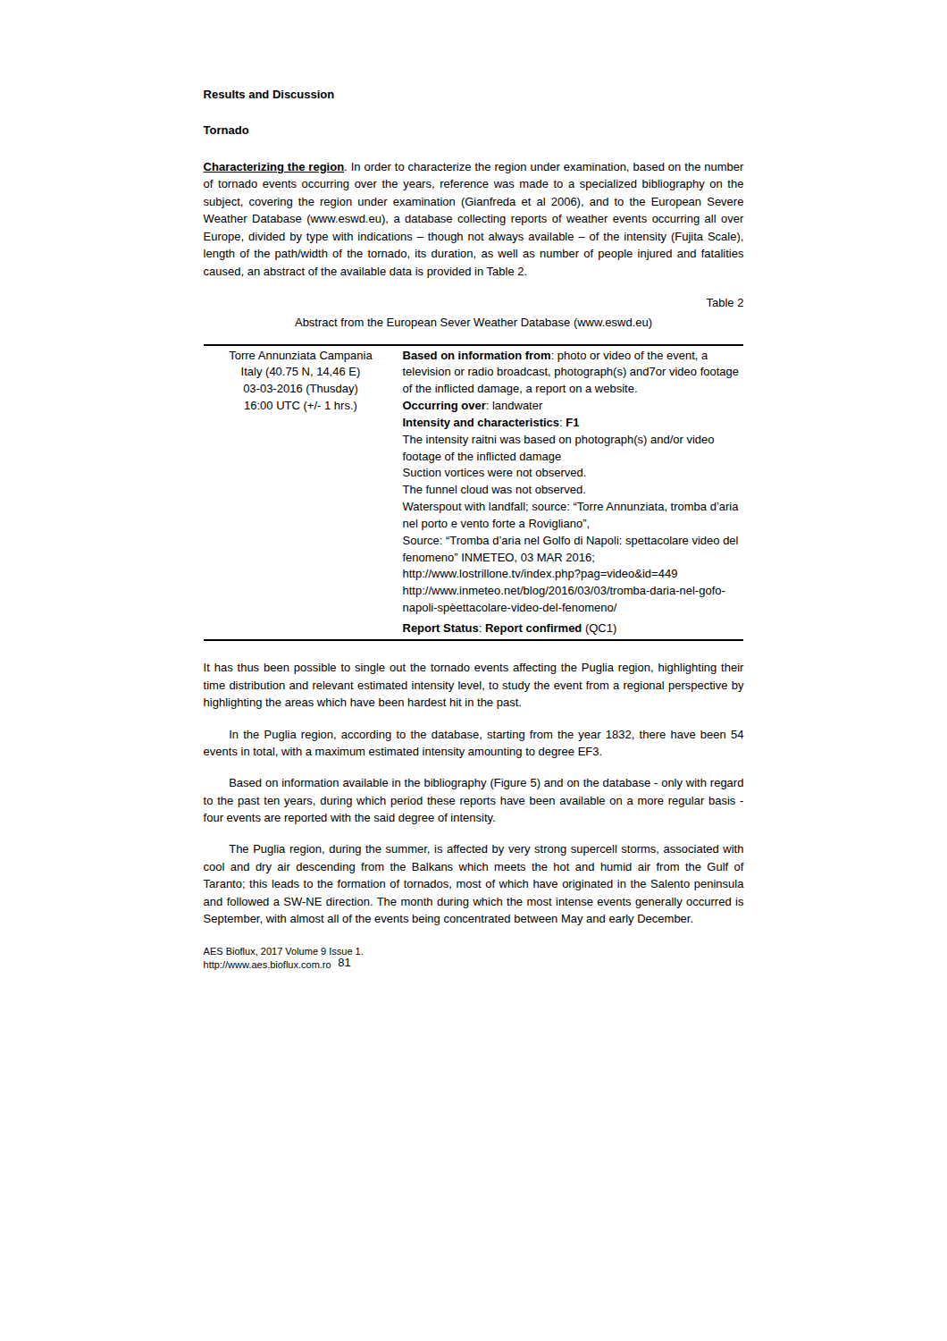Results and Discussion
Tornado
Characterizing the region. In order to characterize the region under examination, based on the number of tornado events occurring over the years, reference was made to a specialized bibliography on the subject, covering the region under examination (Gianfreda et al 2006), and to the European Severe Weather Database (www.eswd.eu), a database collecting reports of weather events occurring all over Europe, divided by type with indications – though not always available – of the intensity (Fujita Scale), length of the path/width of the tornado, its duration, as well as number of people injured and fatalities caused, an abstract of the available data is provided in Table 2.
Table 2
Abstract from the European Sever Weather Database (www.eswd.eu)
| Torre Annunziata Campania Italy (40.75 N, 14,46 E) 03-03-2016 (Thusday) 16:00 UTC (+/- 1 hrs.) | Based on information from : photo or video of the event, a television or radio broadcast, photograph(s) and7or video footage of the inflicted damage, a report on a website. Occurring over : landwater Intensity and characteristics : F1 The intensity raitni was based on photograph(s) and/or video footage of the inflicted damage Suction vortices were not observed. The funnel cloud was not observed. Waterspout with landfall; source: “Torre Annunziata, tromba d’aria nel porto e vento forte a Rovigliano”, Source: “Tromba d’aria nel Golfo di Napoli: spettacolare video del fenomeno” INMETEO, 03 MAR 2016; http://www.lostrillone.tv/index.php?pag=video&id=449 http://www.inmeteo.net/blog/2016/03/03/tromba-daria-nel-gofo-napoli-spèettacolare-video-del-fenomeno/ |
| | Report Status : Report confirmed (QC1) |
It has thus been possible to single out the tornado events affecting the Puglia region, highlighting their time distribution and relevant estimated intensity level, to study the event from a regional perspective by highlighting the areas which have been hardest hit in the past.
In the Puglia region, according to the database, starting from the year 1832, there have been 54 events in total, with a maximum estimated intensity amounting to degree EF3.
Based on information available in the bibliography (Figure 5) and on the database - only with regard to the past ten years, during which period these reports have been available on a more regular basis - four events are reported with the said degree of intensity.
The Puglia region, during the summer, is affected by very strong supercell storms, associated with cool and dry air descending from the Balkans which meets the hot and humid air from the Gulf of Taranto; this leads to the formation of tornados, most of which have originated in the Salento peninsula and followed a SW-NE direction. The month during which the most intense events generally occurred is September, with almost all of the events being concentrated between May and early December.
AES Bioflux, 2017 Volume 9 Issue 1.
http://www.aes.bioflux.com.ro
81